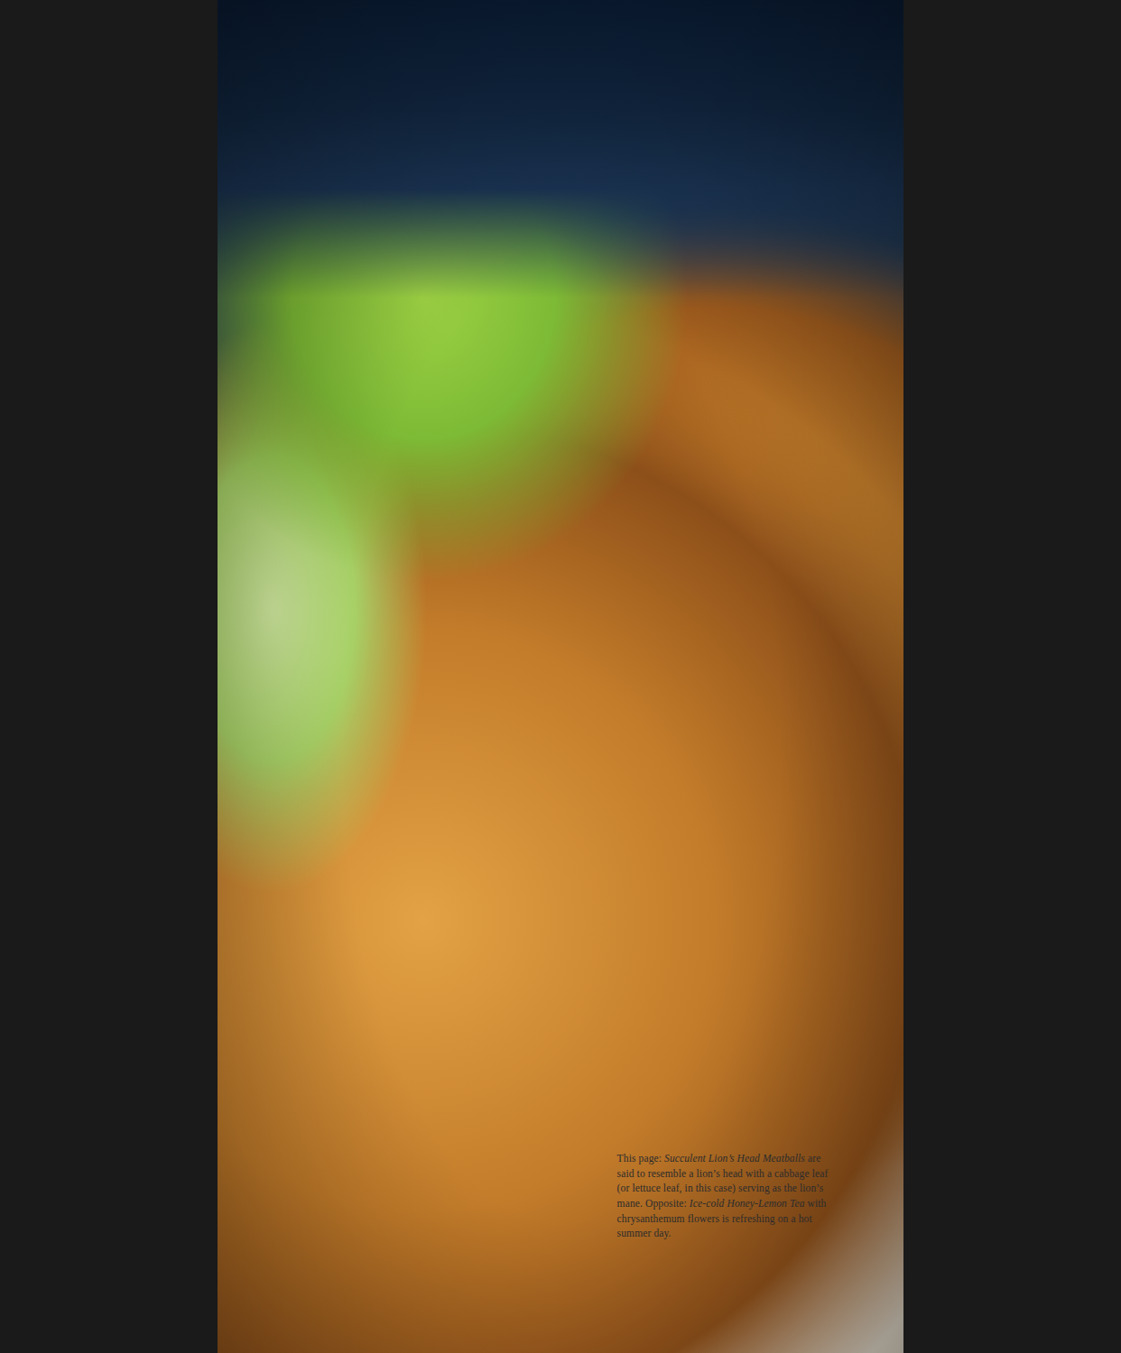This page: Succulent Lion’s Head Meatballs are said to resemble a lion’s head with a cabbage leaf (or lettuce leaf, in this case) serving as the lion’s mane. Opposite: Ice-cold Honey-Lemon Tea with chrysanthemum flowers is refreshing on a hot summer day.